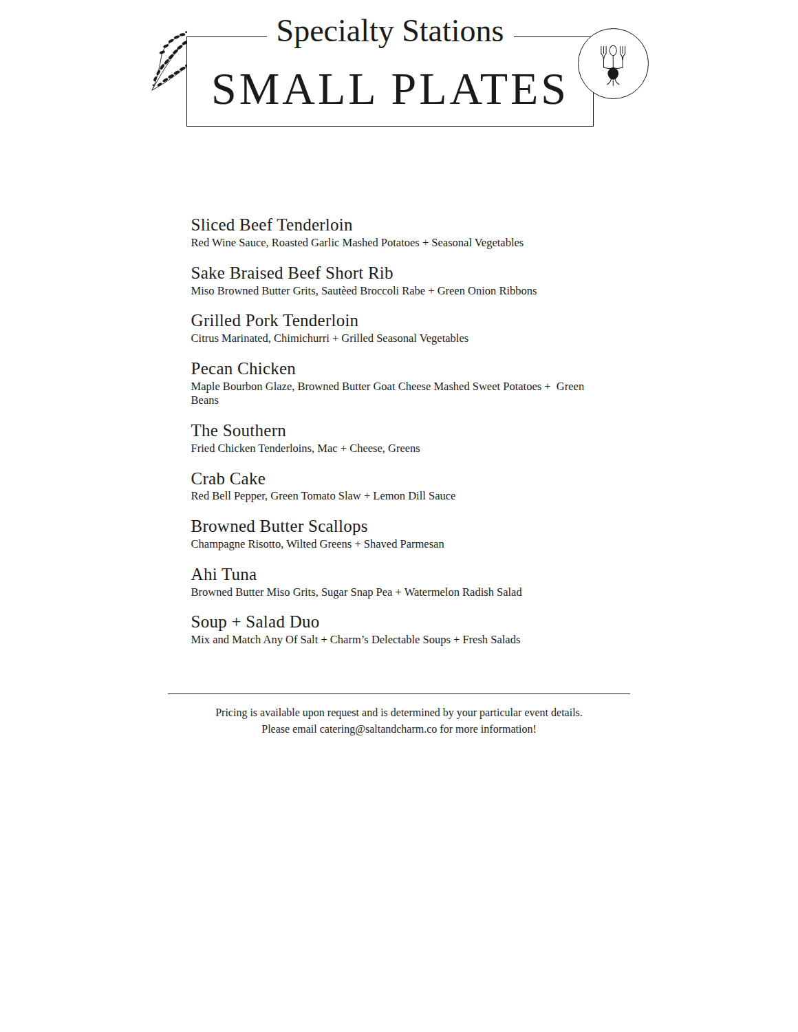Specialty Stations
Small Plates
Sliced Beef Tenderloin
Red Wine Sauce, Roasted Garlic Mashed Potatoes + Seasonal Vegetables
Sake Braised Beef Short Rib
Miso Browned Butter Grits, Sautèed Broccoli Rabe + Green Onion Ribbons
Grilled Pork Tenderloin
Citrus Marinated, Chimichurri + Grilled Seasonal Vegetables
Pecan Chicken
Maple Bourbon Glaze, Browned Butter Goat Cheese Mashed Sweet Potatoes + Green Beans
The Southern
Fried Chicken Tenderloins, Mac + Cheese, Greens
Crab Cake
Red Bell Pepper, Green Tomato Slaw + Lemon Dill Sauce
Browned Butter Scallops
Champagne Risotto, Wilted Greens + Shaved Parmesan
Ahi Tuna
Browned Butter Miso Grits, Sugar Snap Pea + Watermelon Radish Salad
Soup + Salad Duo
Mix and Match Any Of Salt + Charm’s Delectable Soups + Fresh Salads
Pricing is available upon request and is determined by your particular event details.
Please email catering@saltandcharm.co for more information!